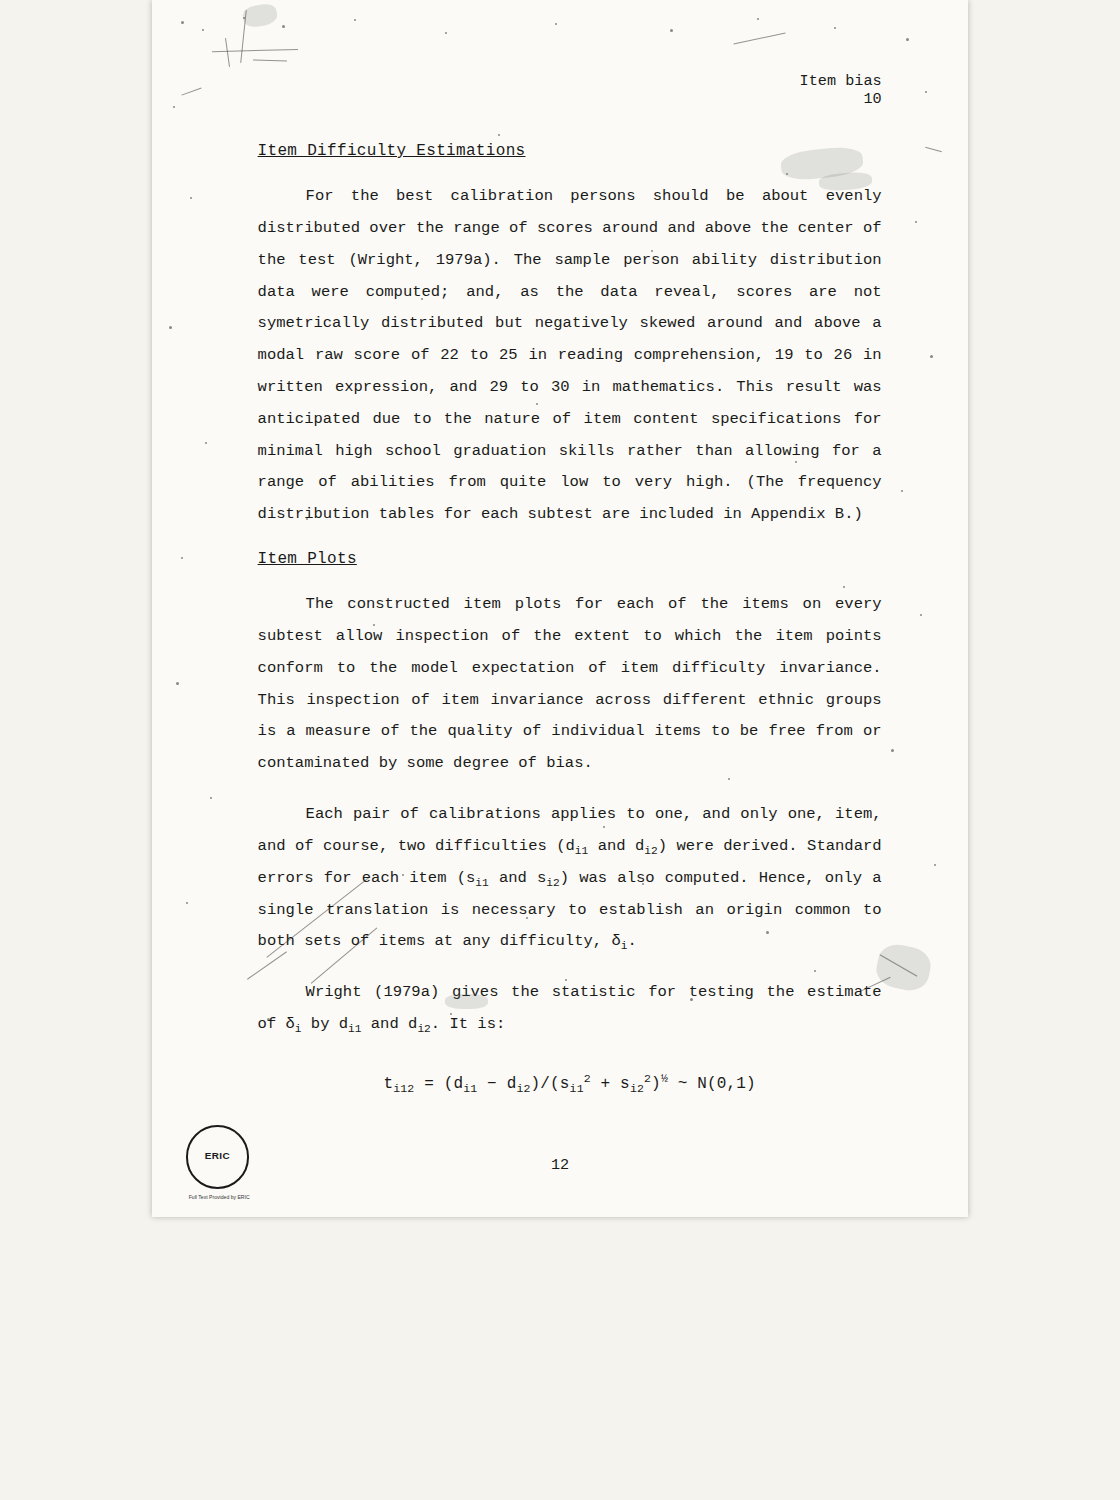Item bias
10
Item Difficulty Estimations
For the best calibration persons should be about evenly distributed over the range of scores around and above the center of the test (Wright, 1979a). The sample person ability distribution data were computed; and, as the data reveal, scores are not symetrically distributed but negatively skewed around and above a modal raw score of 22 to 25 in reading comprehension, 19 to 26 in written expression, and 29 to 30 in mathematics. This result was anticipated due to the nature of item content specifications for minimal high school graduation skills rather than allowing for a range of abilities from quite low to very high. (The frequency distribution tables for each subtest are included in Appendix B.)
Item Plots
The constructed item plots for each of the items on every subtest allow inspection of the extent to which the item points conform to the model expectation of item difficulty invariance. This inspection of item invariance across different ethnic groups is a measure of the quality of individual items to be free from or contaminated by some degree of bias.
Each pair of calibrations applies to one, and only one, item, and of course, two difficulties (di1 and di2) were derived. Standard errors for each item (si1 and si2) was also computed. Hence, only a single translation is necessary to establish an origin common to both sets of items at any difficulty, δi.
Wright (1979a) gives the statistic for testing the estimate of δi by di1 and di2. It is:
ti12 = (di1 − di2)/(si12 + si22)½ ~ N(0,1)
12
ERIC
Full Text Provided by ERIC